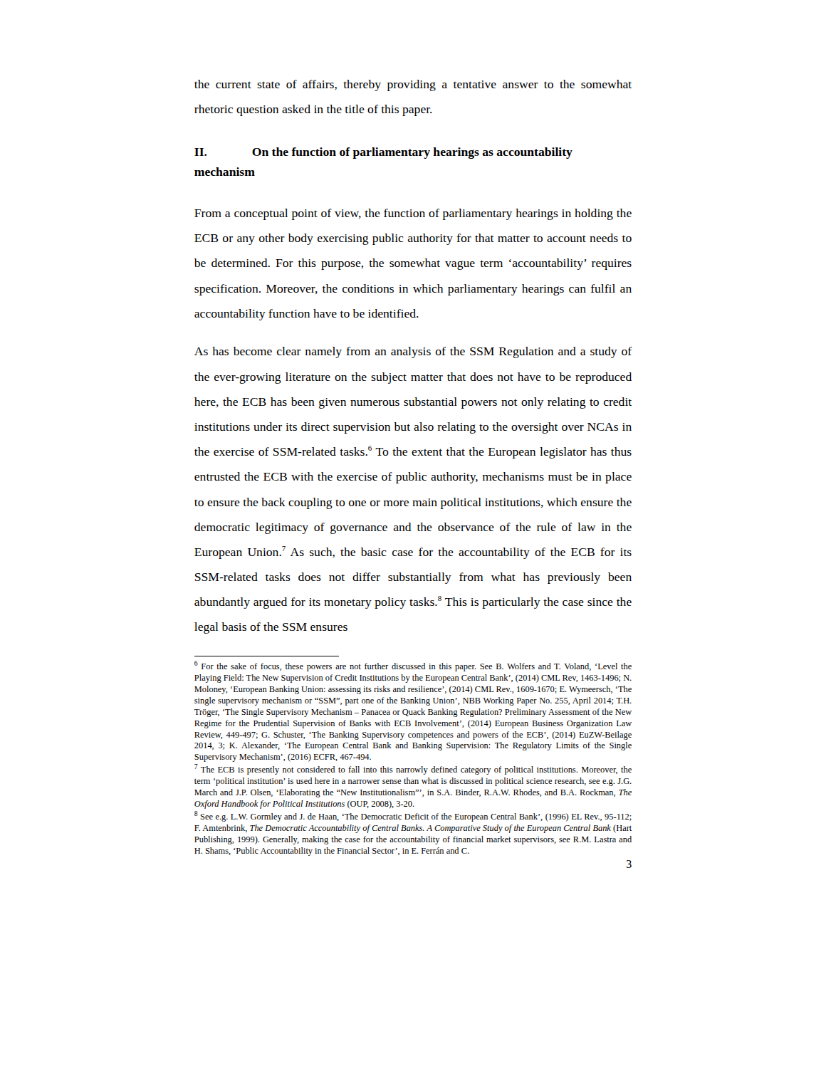the current state of affairs, thereby providing a tentative answer to the somewhat rhetoric question asked in the title of this paper.
II. On the function of parliamentary hearings as accountability mechanism
From a conceptual point of view, the function of parliamentary hearings in holding the ECB or any other body exercising public authority for that matter to account needs to be determined. For this purpose, the somewhat vague term ‘accountability’ requires specification. Moreover, the conditions in which parliamentary hearings can fulfil an accountability function have to be identified.
As has become clear namely from an analysis of the SSM Regulation and a study of the ever-growing literature on the subject matter that does not have to be reproduced here, the ECB has been given numerous substantial powers not only relating to credit institutions under its direct supervision but also relating to the oversight over NCAs in the exercise of SSM-related tasks.6 To the extent that the European legislator has thus entrusted the ECB with the exercise of public authority, mechanisms must be in place to ensure the back coupling to one or more main political institutions, which ensure the democratic legitimacy of governance and the observance of the rule of law in the European Union.7 As such, the basic case for the accountability of the ECB for its SSM-related tasks does not differ substantially from what has previously been abundantly argued for its monetary policy tasks.8 This is particularly the case since the legal basis of the SSM ensures
6 For the sake of focus, these powers are not further discussed in this paper. See B. Wolfers and T. Voland, ‘Level the Playing Field: The New Supervision of Credit Institutions by the European Central Bank’, (2014) CML Rev, 1463-1496; N. Moloney, ‘European Banking Union: assessing its risks and resilience’, (2014) CML Rev., 1609-1670; E. Wymeersch, ‘The single supervisory mechanism or “SSM”, part one of the Banking Union’, NBB Working Paper No. 255, April 2014; T.H. Tröger, ‘The Single Supervisory Mechanism – Panacea or Quack Banking Regulation? Preliminary Assessment of the New Regime for the Prudential Supervision of Banks with ECB Involvement’, (2014) European Business Organization Law Review, 449-497; G. Schuster, ‘The Banking Supervisory competences and powers of the ECB’, (2014) EuZW-Beilage 2014, 3; K. Alexander, ‘The European Central Bank and Banking Supervision: The Regulatory Limits of the Single Supervisory Mechanism’, (2016) ECFR, 467-494.
7 The ECB is presently not considered to fall into this narrowly defined category of political institutions. Moreover, the term ‘political institution’ is used here in a narrower sense than what is discussed in political science research, see e.g. J.G. March and J.P. Olsen, ‘Elaborating the “New Institutionalism”’, in S.A. Binder, R.A.W. Rhodes, and B.A. Rockman, The Oxford Handbook for Political Institutions (OUP, 2008), 3-20.
8 See e.g. L.W. Gormley and J. de Haan, ‘The Democratic Deficit of the European Central Bank’, (1996) EL Rev., 95-112; F. Amtenbrink, The Democratic Accountability of Central Banks. A Comparative Study of the European Central Bank (Hart Publishing, 1999). Generally, making the case for the accountability of financial market supervisors, see R.M. Lastra and H. Shams, ‘Public Accountability in the Financial Sector’, in E. Ferrán and C.
3